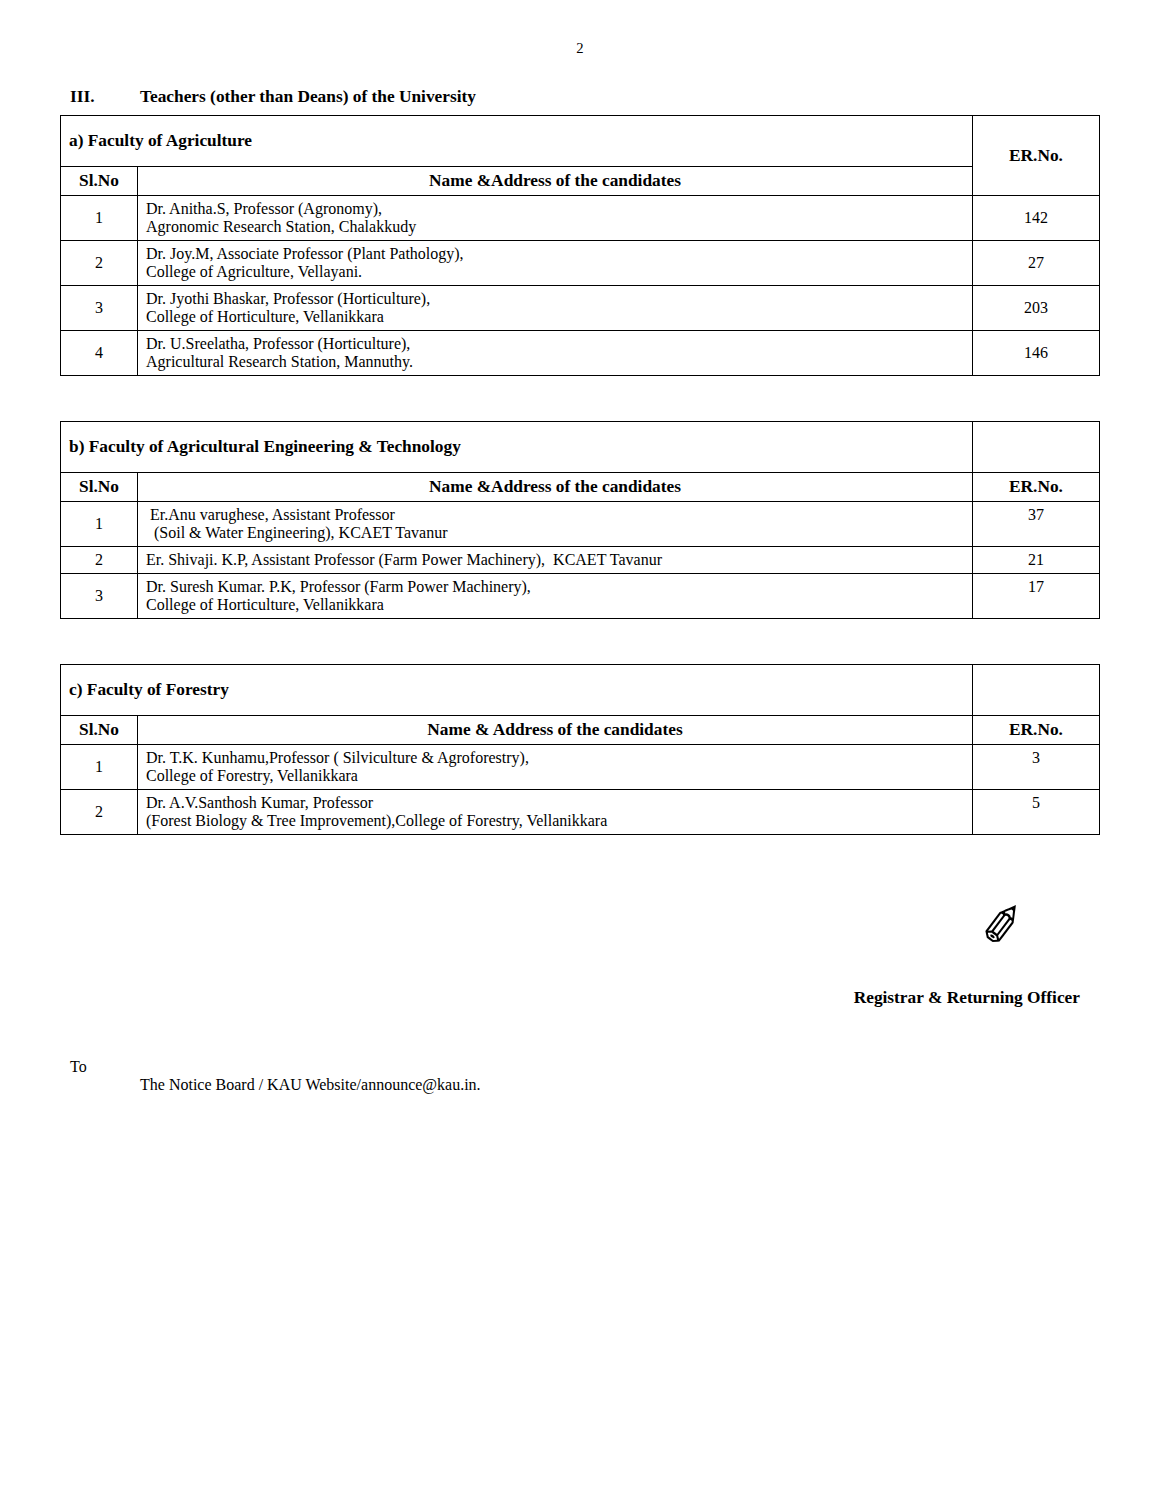2
III. Teachers (other than Deans) of the University
| a) Faculty of Agriculture | ER.No. |
| Sl.No | Name &Address of the candidates |
| 1 | Dr. Anitha.S, Professor (Agronomy), Agronomic Research Station, Chalakkudy | 142 |
| 2 | Dr. Joy.M, Associate Professor (Plant Pathology), College of Agriculture, Vellayani. | 27 |
| 3 | Dr. Jyothi Bhaskar, Professor (Horticulture), College of Horticulture, Vellanikkara | 203 |
| 4 | Dr. U.Sreelatha, Professor (Horticulture), Agricultural Research Station, Mannuthy. | 146 |
| b) Faculty of Agricultural Engineering & Technology | |
| Sl.No | Name &Address of the candidates | ER.No. |
| 1 | Er.Anu varughese, Assistant Professor (Soil & Water Engineering), KCAET Tavanur | 37 |
| 2 | Er. Shivaji. K.P, Assistant Professor (Farm Power Machinery), KCAET Tavanur | 21 |
| 3 | Dr. Suresh Kumar. P.K, Professor (Farm Power Machinery), College of Horticulture, Vellanikkara | 17 |
| c) Faculty of Forestry | |
| Sl.No | Name & Address of the candidates | ER.No. |
| 1 | Dr. T.K. Kunhamu,Professor ( Silviculture & Agroforestry), College of Forestry, Vellanikkara | 3 |
| 2 | Dr. A.V.Santhosh Kumar, Professor (Forest Biology & Tree Improvement),College of Forestry, Vellanikkara | 5 |
✐
Registrar & Returning Officer
To
The Notice Board / KAU Website/announce@kau.in.